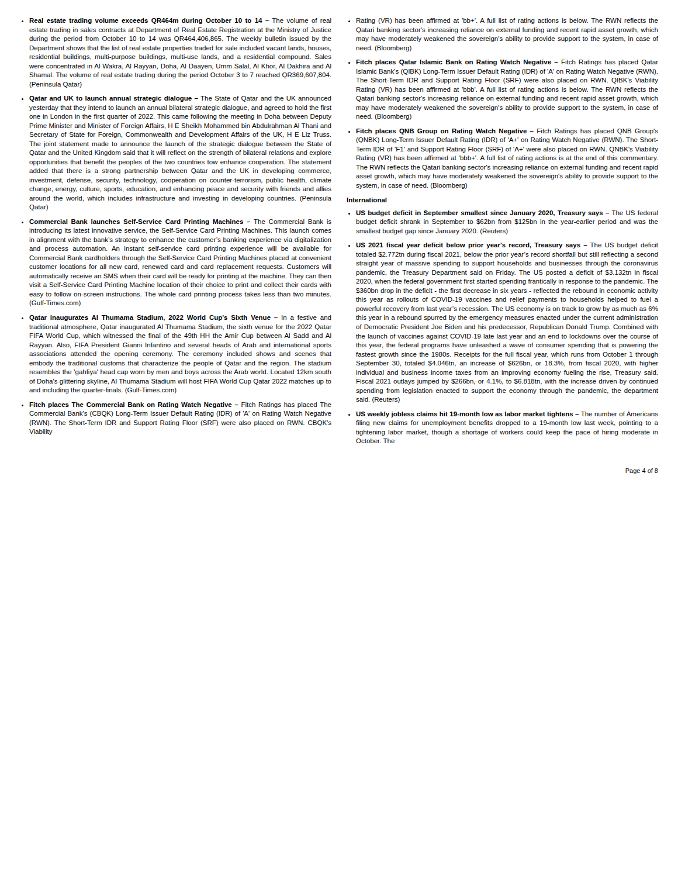Real estate trading volume exceeds QR464m during October 10 to 14 – The volume of real estate trading in sales contracts at Department of Real Estate Registration at the Ministry of Justice during the period from October 10 to 14 was QR464,406,865. The weekly bulletin issued by the Department shows that the list of real estate properties traded for sale included vacant lands, houses, residential buildings, multi-purpose buildings, multi-use lands, and a residential compound. Sales were concentrated in Al Wakra, Al Rayyan, Doha, Al Daayen, Umm Salal, Al Khor, Al Dakhira and Al Shamal. The volume of real estate trading during the period October 3 to 7 reached QR369,607,804. (Peninsula Qatar)
Qatar and UK to launch annual strategic dialogue – The State of Qatar and the UK announced yesterday that they intend to launch an annual bilateral strategic dialogue, and agreed to hold the first one in London in the first quarter of 2022. This came following the meeting in Doha between Deputy Prime Minister and Minister of Foreign Affairs, H E Sheikh Mohammed bin Abdulrahman Al Thani and Secretary of State for Foreign, Commonwealth and Development Affairs of the UK, H E Liz Truss. The joint statement made to announce the launch of the strategic dialogue between the State of Qatar and the United Kingdom said that it will reflect on the strength of bilateral relations and explore opportunities that benefit the peoples of the two countries tow enhance cooperation. The statement added that there is a strong partnership between Qatar and the UK in developing commerce, investment, defense, security, technology, cooperation on counter-terrorism, public health, climate change, energy, culture, sports, education, and enhancing peace and security with friends and allies around the world, which includes infrastructure and investing in developing countries. (Peninsula Qatar)
Commercial Bank launches Self-Service Card Printing Machines – The Commercial Bank is introducing its latest innovative service, the Self-Service Card Printing Machines. This launch comes in alignment with the bank’s strategy to enhance the customer’s banking experience via digitalization and process automation. An instant self-service card printing experience will be available for Commercial Bank cardholders through the Self-Service Card Printing Machines placed at convenient customer locations for all new card, renewed card and card replacement requests. Customers will automatically receive an SMS when their card will be ready for printing at the machine. They can then visit a Self-Service Card Printing Machine location of their choice to print and collect their cards with easy to follow on-screen instructions. The whole card printing process takes less than two minutes. (Gulf-Times.com)
Qatar inaugurates Al Thumama Stadium, 2022 World Cup's Sixth Venue – In a festive and traditional atmosphere, Qatar inaugurated Al Thumama Stadium, the sixth venue for the 2022 Qatar FIFA World Cup, which witnessed the final of the 49th HH the Amir Cup between Al Sadd and Al Rayyan. Also, FIFA President Gianni Infantino and several heads of Arab and international sports associations attended the opening ceremony. The ceremony included shows and scenes that embody the traditional customs that characterize the people of Qatar and the region. The stadium resembles the 'gahfiya' head cap worn by men and boys across the Arab world. Located 12km south of Doha's glittering skyline, Al Thumama Stadium will host FIFA World Cup Qatar 2022 matches up to and including the quarter-finals. (Gulf-Times.com)
Fitch places The Commercial Bank on Rating Watch Negative – Fitch Ratings has placed The Commercial Bank's (CBQK) Long-Term Issuer Default Rating (IDR) of 'A' on Rating Watch Negative (RWN). The Short-Term IDR and Support Rating Floor (SRF) were also placed on RWN. CBQK's Viability
Rating (VR) has been affirmed at 'bb+'. A full list of rating actions is below. The RWN reflects the Qatari banking sector's increasing reliance on external funding and recent rapid asset growth, which may have moderately weakened the sovereign's ability to provide support to the system, in case of need. (Bloomberg)
Fitch places Qatar Islamic Bank on Rating Watch Negative – Fitch Ratings has placed Qatar Islamic Bank's (QIBK) Long-Term Issuer Default Rating (IDR) of 'A' on Rating Watch Negative (RWN). The Short-Term IDR and Support Rating Floor (SRF) were also placed on RWN. QIBK's Viability Rating (VR) has been affirmed at 'bbb'. A full list of rating actions is below. The RWN reflects the Qatari banking sector's increasing reliance on external funding and recent rapid asset growth, which may have moderately weakened the sovereign's ability to provide support to the system, in case of need. (Bloomberg)
Fitch places QNB Group on Rating Watch Negative – Fitch Ratings has placed QNB Group's (QNBK) Long-Term Issuer Default Rating (IDR) of 'A+' on Rating Watch Negative (RWN). The Short-Term IDR of 'F1' and Support Rating Floor (SRF) of 'A+' were also placed on RWN. QNBK's Viability Rating (VR) has been affirmed at 'bbb+'. A full list of rating actions is at the end of this commentary. The RWN reflects the Qatari banking sector's increasing reliance on external funding and recent rapid asset growth, which may have moderately weakened the sovereign's ability to provide support to the system, in case of need. (Bloomberg)
International
US budget deficit in September smallest since January 2020, Treasury says – The US federal budget deficit shrank in September to $62bn from $125bn in the year-earlier period and was the smallest budget gap since January 2020. (Reuters)
US 2021 fiscal year deficit below prior year's record, Treasury says – The US budget deficit totaled $2.772tn during fiscal 2021, below the prior year’s record shortfall but still reflecting a second straight year of massive spending to support households and businesses through the coronavirus pandemic, the Treasury Department said on Friday. The US posted a deficit of $3.132tn in fiscal 2020, when the federal government first started spending frantically in response to the pandemic. The $360bn drop in the deficit - the first decrease in six years - reflected the rebound in economic activity this year as rollouts of COVID-19 vaccines and relief payments to households helped to fuel a powerful recovery from last year’s recession. The US economy is on track to grow by as much as 6% this year in a rebound spurred by the emergency measures enacted under the current administration of Democratic President Joe Biden and his predecessor, Republican Donald Trump. Combined with the launch of vaccines against COVID-19 late last year and an end to lockdowns over the course of this year, the federal programs have unleashed a wave of consumer spending that is powering the fastest growth since the 1980s. Receipts for the full fiscal year, which runs from October 1 through September 30, totaled $4.046tn, an increase of $626bn, or 18.3%, from fiscal 2020, with higher individual and business income taxes from an improving economy fueling the rise, Treasury said. Fiscal 2021 outlays jumped by $266bn, or 4.1%, to $6.818tn, with the increase driven by continued spending from legislation enacted to support the economy through the pandemic, the department said. (Reuters)
US weekly jobless claims hit 19-month low as labor market tightens – The number of Americans filing new claims for unemployment benefits dropped to a 19-month low last week, pointing to a tightening labor market, though a shortage of workers could keep the pace of hiring moderate in October. The
Page 4 of 8